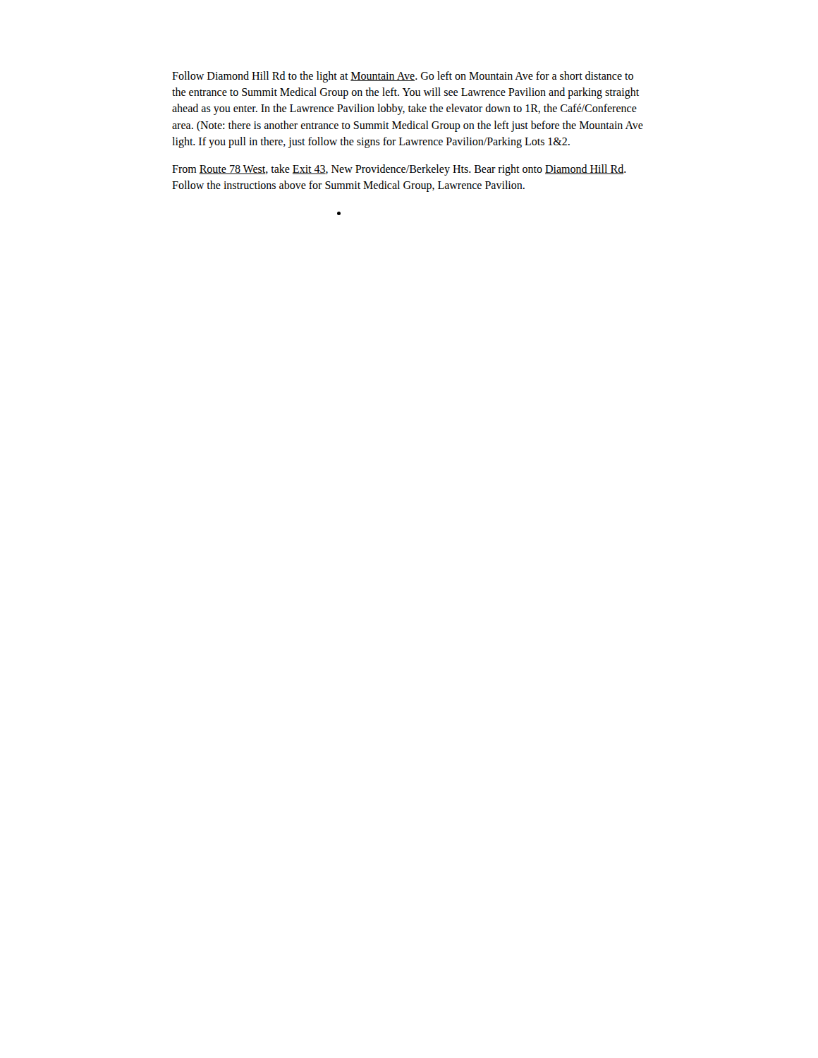Follow Diamond Hill Rd to the light at Mountain Ave. Go left on Mountain Ave for a short distance to the entrance to Summit Medical Group on the left. You will see Lawrence Pavilion and parking straight ahead as you enter. In the Lawrence Pavilion lobby, take the elevator down to 1R, the Café/Conference area. (Note: there is another entrance to Summit Medical Group on the left just before the Mountain Ave light. If you pull in there, just follow the signs for Lawrence Pavilion/Parking Lots 1&2.
From Route 78 West, take Exit 43, New Providence/Berkeley Hts. Bear right onto Diamond Hill Rd. Follow the instructions above for Summit Medical Group, Lawrence Pavilion.